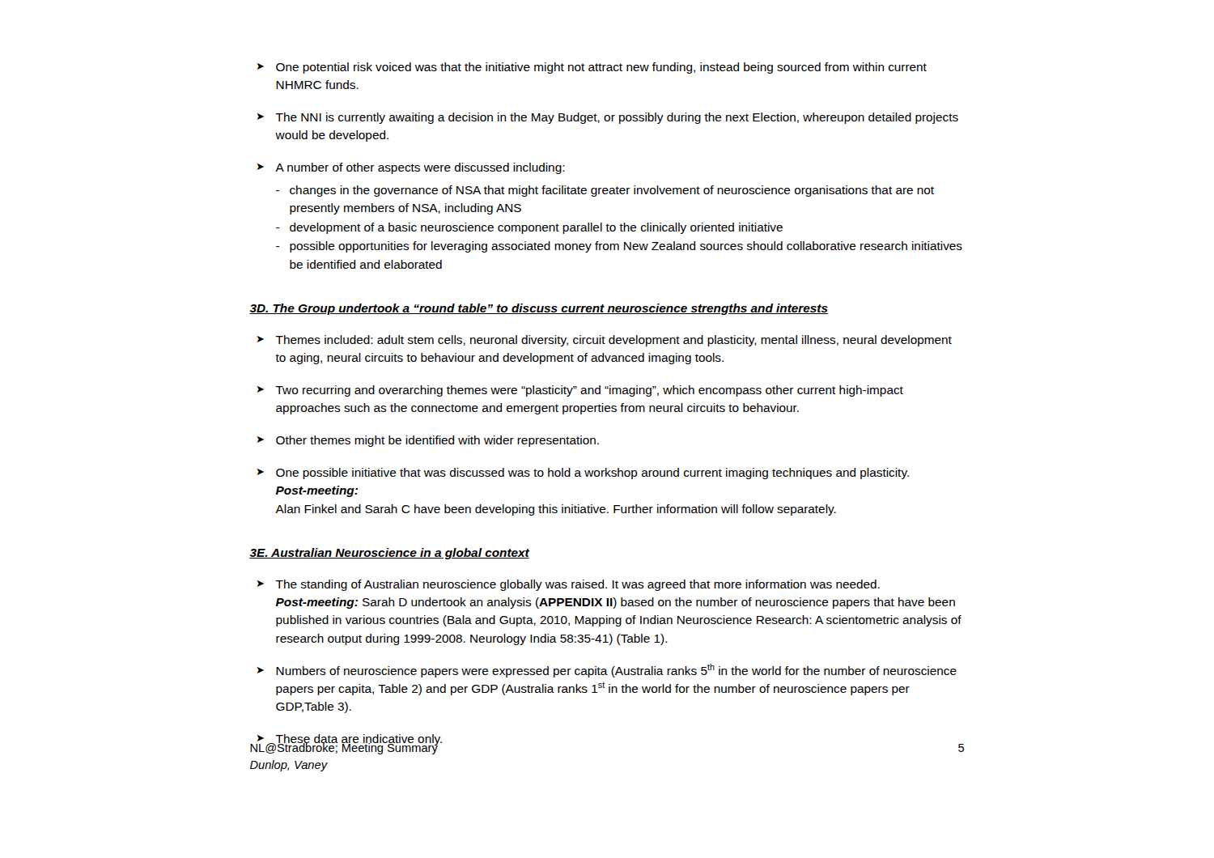One potential risk voiced was that the initiative might not attract new funding, instead being sourced from within current NHMRC funds.
The NNI is currently awaiting a decision in the May Budget, or possibly during the next Election, whereupon detailed projects would be developed.
A number of other aspects were discussed including:
changes in the governance of NSA that might facilitate greater involvement of neuroscience organisations that are not presently members of NSA, including ANS
development of a basic neuroscience component parallel to the clinically oriented initiative
possible opportunities for leveraging associated money from New Zealand sources should collaborative research initiatives be identified and elaborated
3D. The Group undertook a “round table” to discuss current neuroscience strengths and interests
Themes included: adult stem cells, neuronal diversity, circuit development and plasticity, mental illness, neural development to aging, neural circuits to behaviour and development of advanced imaging tools.
Two recurring and overarching themes were “plasticity” and “imaging”, which encompass other current high-impact approaches such as the connectome and emergent properties from neural circuits to behaviour.
Other themes might be identified with wider representation.
One possible initiative that was discussed was to hold a workshop around current imaging techniques and plasticity.
Post-meeting:
Alan Finkel and Sarah C have been developing this initiative. Further information will follow separately.
3E. Australian Neuroscience in a global context
The standing of Australian neuroscience globally was raised. It was agreed that more information was needed.
Post-meeting: Sarah D undertook an analysis (APPENDIX II) based on the number of neuroscience papers that have been published in various countries (Bala and Gupta, 2010, Mapping of Indian Neuroscience Research: A scientometric analysis of research output during 1999-2008. Neurology India 58:35-41) (Table 1).
Numbers of neuroscience papers were expressed per capita (Australia ranks 5th in the world for the number of neuroscience papers per capita, Table 2) and per GDP (Australia ranks 1st in the world for the number of neuroscience papers per GDP,Table 3).
These data are indicative only.
NL@Stradbroke; Meeting Summary
Dunlop, Vaney
5